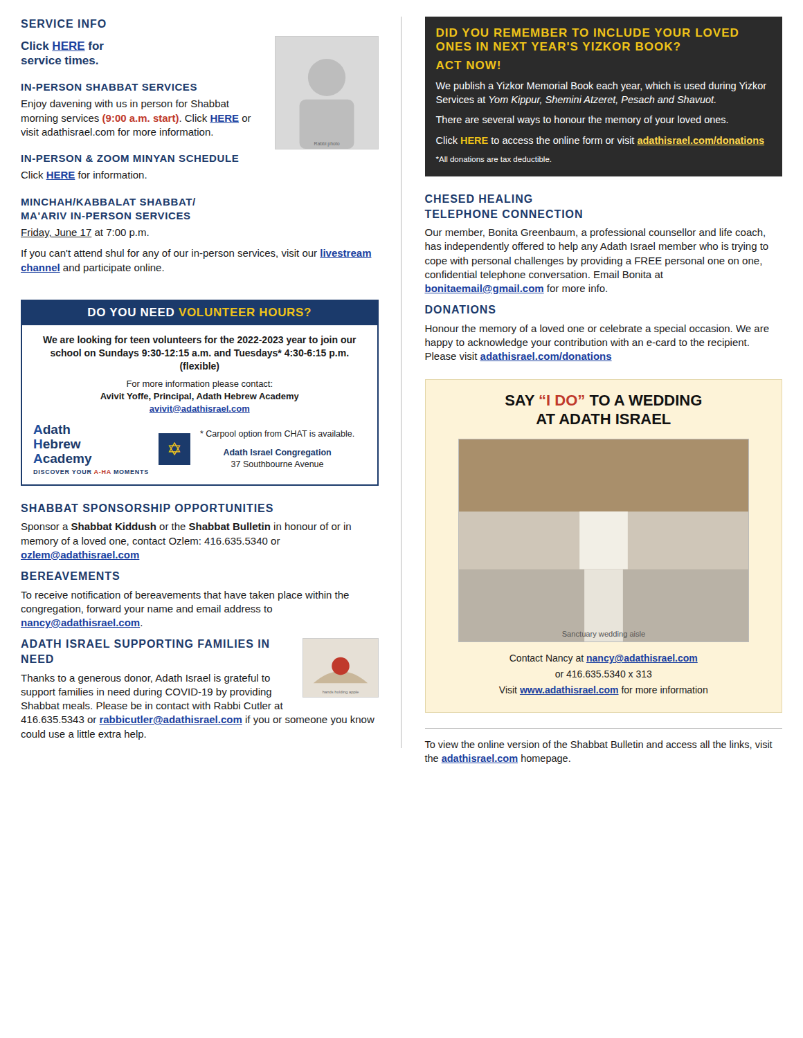Service Info
Click HERE for
service times.
In-Person Shabbat Services
Enjoy davening with us in person for Shabbat morning services (9:00 a.m. start). Click HERE or visit adathisrael.com for more information.
In-Person & Zoom Minyan Schedule
Click HERE for information.
Minchah/Kabbalat Shabbat/
Ma'ariv In-Person Services
Friday, June 17 at 7:00 p.m.
If you can't attend shul for any of our in-person services, visit our livestream channel and participate online.
DO YOU NEED VOLUNTEER HOURS?
We are looking for teen volunteers for the 2022-2023 year to join our school on Sundays 9:30-12:15 a.m. and Tuesdays* 4:30-6:15 p.m. (flexible)
For more information please contact:
Avivit Yoffe, Principal, Adath Hebrew Academy
avivit@adathisrael.com
Adath
Hebrew
Academy DISCOVER YOUR A-HA MOMENTS
✡
* Carpool option from CHAT is available.
Adath Israel Congregation 37 Southbourne Avenue
Shabbat Sponsorship Opportunities
Sponsor a Shabbat Kiddush or the Shabbat Bulletin in honour of or in memory of a loved one, contact Ozlem: 416.635.5340 or ozlem@adathisrael.com
Bereavements
To receive notification of bereavements that have taken place within the congregation, forward your name and email address to nancy@adathisrael.com.
Adath Israel Supporting Families in Need
Thanks to a generous donor, Adath Israel is grateful to support families in need during COVID-19 by providing Shabbat meals. Please be in contact with Rabbi Cutler at 416.635.5343 or rabbicutler@adathisrael.com if you or someone you know could use a little extra help.
Did you remember to include your loved ones in next year's Yizkor Book? Act Now!
We publish a Yizkor Memorial Book each year, which is used during Yizkor Services at Yom Kippur, Shemini Atzeret, Pesach and Shavuot.
There are several ways to honour the memory of your loved ones.
Click HERE to access the online form or visit adathisrael.com/donations
*All donations are tax deductible.
Chesed Healing
Telephone Connection
Our member, Bonita Greenbaum, a professional counsellor and life coach, has independently offered to help any Adath Israel member who is trying to cope with personal challenges by providing a FREE personal one on one, confidential telephone conversation. Email Bonita at bonitaemail@gmail.com for more info.
Donations
Honour the memory of a loved one or celebrate a special occasion. We are happy to acknowledge your contribution with an e-card to the recipient. Please visit adathisrael.com/donations
SAY “I DO” TO A WEDDING
AT ADATH ISRAEL
Contact Nancy at nancy@adathisrael.com
or 416.635.5340 x 313
Visit www.adathisrael.com for more information
To view the online version of the Shabbat Bulletin and access all the links, visit the adathisrael.com homepage.